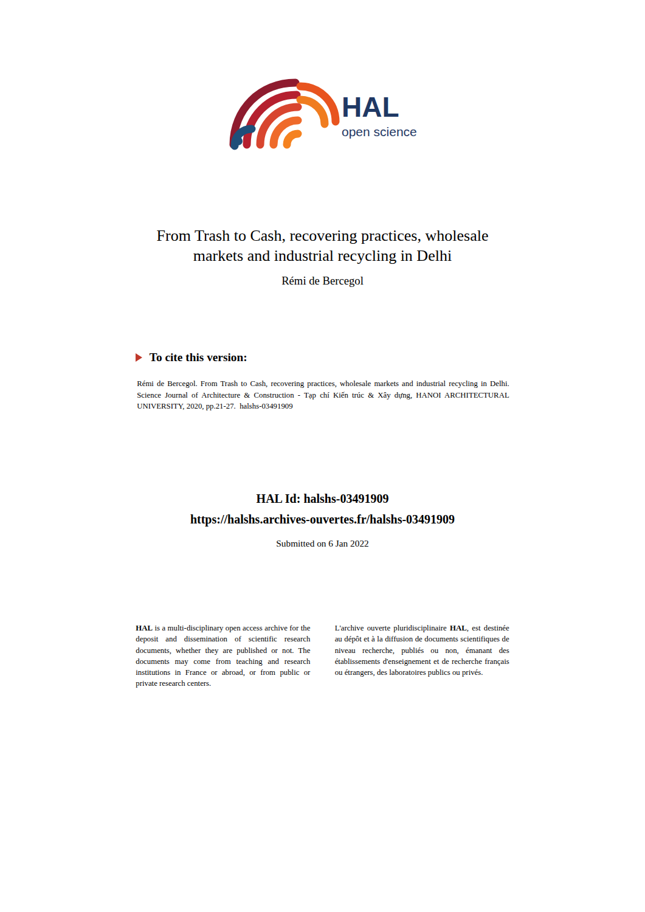HAL open science
From Trash to Cash, recovering practices, wholesale
markets and industrial recycling in Delhi
Rémi de Bercegol
To cite this version:
Rémi de Bercegol. From Trash to Cash, recovering practices, wholesale markets and industrial recycling in Delhi. Science Journal of Architecture & Construction - Tạp chí Kiến trúc & Xây dựng, HANOI ARCHITECTURAL UNIVERSITY, 2020, pp.21-27. halshs-03491909
HAL Id: halshs-03491909
https://halshs.archives-ouvertes.fr/halshs-03491909
Submitted on 6 Jan 2022
HAL is a multi-disciplinary open access archive for the deposit and dissemination of scientific research documents, whether they are published or not. The documents may come from teaching and research institutions in France or abroad, or from public or private research centers.
L'archive ouverte pluridisciplinaire HAL, est destinée au dépôt et à la diffusion de documents scientifiques de niveau recherche, publiés ou non, émanant des établissements d'enseignement et de recherche français ou étrangers, des laboratoires publics ou privés.